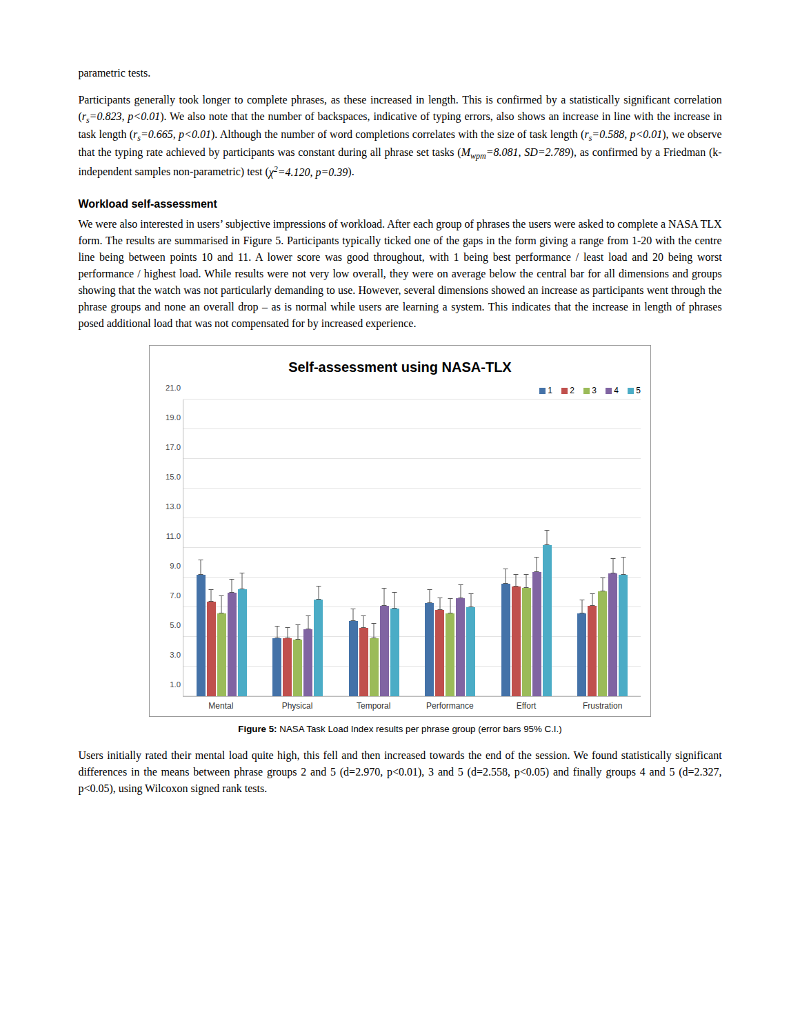parametric tests.
Participants generally took longer to complete phrases, as these increased in length. This is confirmed by a statistically significant correlation (rs=0.823, p<0.01). We also note that the number of backspaces, indicative of typing errors, also shows an increase in line with the increase in task length (rs=0.665, p<0.01). Although the number of word completions correlates with the size of task length (rs=0.588, p<0.01), we observe that the typing rate achieved by participants was constant during all phrase set tasks (Mwpm=8.081, SD=2.789), as confirmed by a Friedman (k-independent samples non-parametric) test (χ2=4.120, p=0.39).
Workload self-assessment
We were also interested in users’ subjective impressions of workload. After each group of phrases the users were asked to complete a NASA TLX form. The results are summarised in Figure 5. Participants typically ticked one of the gaps in the form giving a range from 1-20 with the centre line being between points 10 and 11. A lower score was good throughout, with 1 being best performance / least load and 20 being worst performance / highest load. While results were not very low overall, they were on average below the central bar for all dimensions and groups showing that the watch was not particularly demanding to use. However, several dimensions showed an increase as participants went through the phrase groups and none an overall drop – as is normal while users are learning a system. This indicates that the increase in length of phrases posed additional load that was not compensated for by increased experience.
Self-assessment using NASA-TLX
1 2 3 4 5
1.0
3.0
5.0
7.0
9.0
11.0
13.0
15.0
17.0
19.0
21.0
Mental
Physical
Temporal
Performance
Effort
Frustration
Figure 5: NASA Task Load Index results per phrase group (error bars 95% C.I.)
Users initially rated their mental load quite high, this fell and then increased towards the end of the session. We found statistically significant differences in the means between phrase groups 2 and 5 (d=2.970, p<0.01), 3 and 5 (d=2.558, p<0.05) and finally groups 4 and 5 (d=2.327, p<0.05), using Wilcoxon signed rank tests.